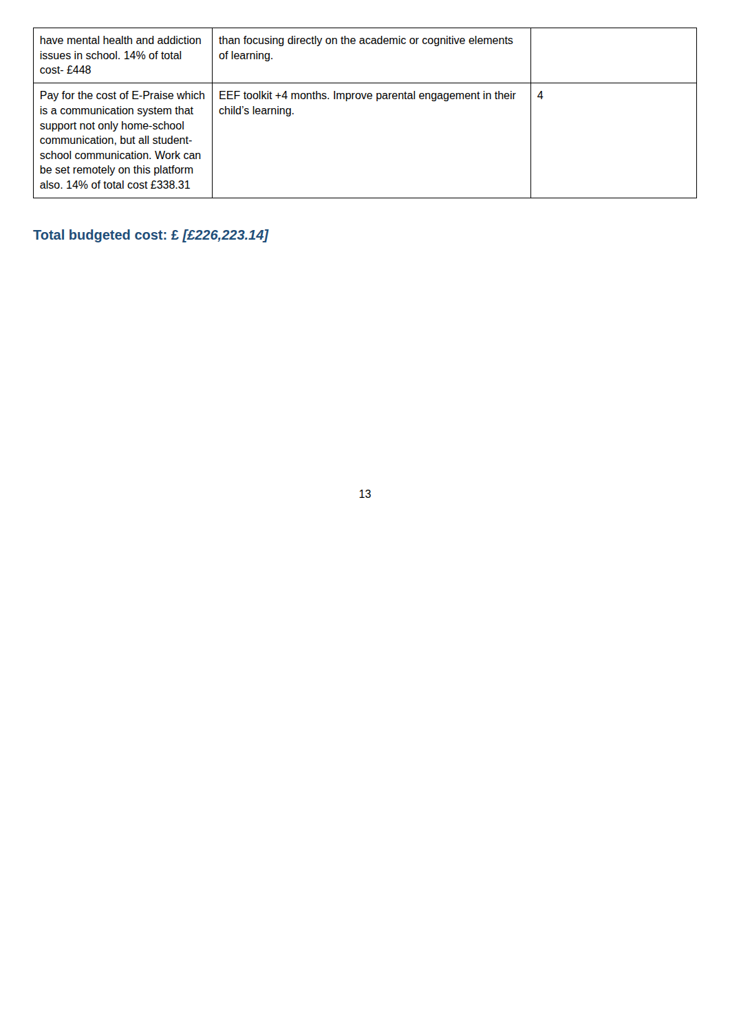| have mental health and addiction issues in school. 14% of total cost- £448 | than focusing directly on the academic or cognitive elements of learning. | |
| Pay for the cost of E-Praise which is a communication system that support not only home-school communication, but all student-school communication. Work can be set remotely on this platform also. 14% of total cost £338.31 | EEF toolkit +4 months. Improve parental engagement in their child’s learning. | 4 |
Total budgeted cost: £ [£226,223.14]
13